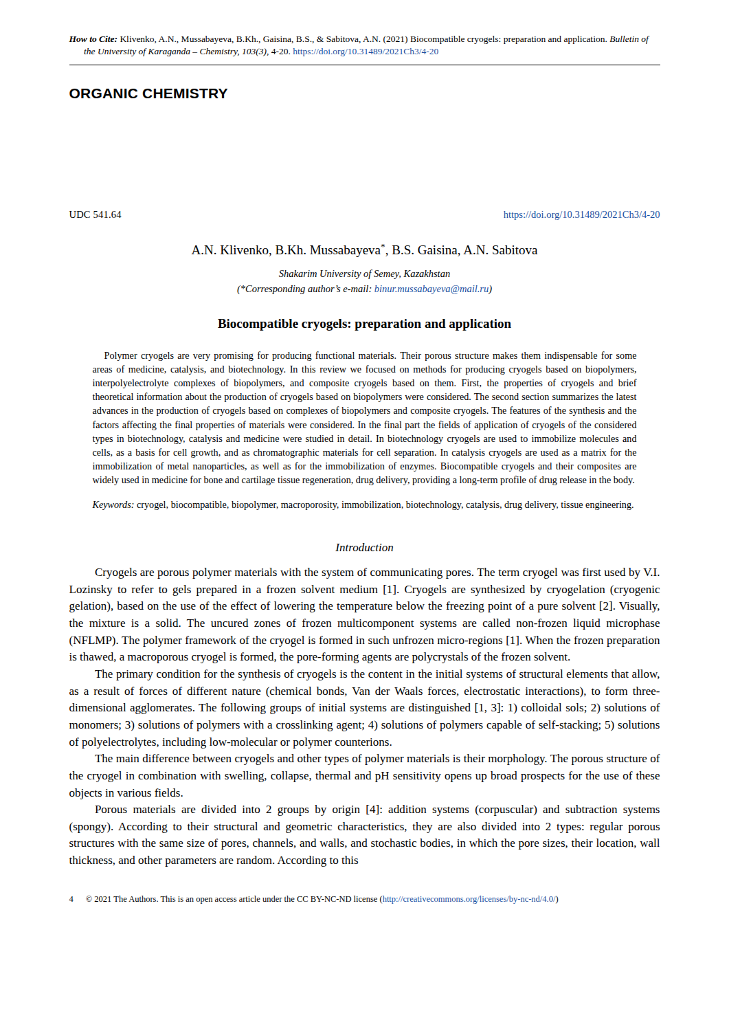How to Cite: Klivenko, A.N., Mussabayeva, B.Kh., Gaisina, B.S., & Sabitova, A.N. (2021) Biocompatible cryogels: preparation and application. Bulletin of the University of Karaganda – Chemistry, 103(3), 4-20. https://doi.org/10.31489/2021Ch3/4-20
ORGANIC CHEMISTRY
UDC 541.64
https://doi.org/10.31489/2021Ch3/4-20
A.N. Klivenko, B.Kh. Mussabayeva*, B.S. Gaisina, A.N. Sabitova
Shakarim University of Semey, Kazakhstan
(*Corresponding author’s e-mail: binur.mussabayeva@mail.ru)
Biocompatible cryogels: preparation and application
Polymer cryogels are very promising for producing functional materials. Their porous structure makes them indispensable for some areas of medicine, catalysis, and biotechnology. In this review we focused on methods for producing cryogels based on biopolymers, interpolyelectrolyte complexes of biopolymers, and composite cryogels based on them. First, the properties of cryogels and brief theoretical information about the production of cryogels based on biopolymers were considered. The second section summarizes the latest advances in the production of cryogels based on complexes of biopolymers and composite cryogels. The features of the synthesis and the factors affecting the final properties of materials were considered. In the final part the fields of application of cryogels of the considered types in biotechnology, catalysis and medicine were studied in detail. In biotechnology cryogels are used to immobilize molecules and cells, as a basis for cell growth, and as chromatographic materials for cell separation. In catalysis cryogels are used as a matrix for the immobilization of metal nanoparticles, as well as for the immobilization of enzymes. Biocompatible cryogels and their composites are widely used in medicine for bone and cartilage tissue regeneration, drug delivery, providing a long-term profile of drug release in the body.
Keywords: cryogel, biocompatible, biopolymer, macroporosity, immobilization, biotechnology, catalysis, drug delivery, tissue engineering.
Introduction
Cryogels are porous polymer materials with the system of communicating pores. The term cryogel was first used by V.I. Lozinsky to refer to gels prepared in a frozen solvent medium [1]. Cryogels are synthesized by cryogelation (cryogenic gelation), based on the use of the effect of lowering the temperature below the freezing point of a pure solvent [2]. Visually, the mixture is a solid. The uncured zones of frozen multicomponent systems are called non-frozen liquid microphase (NFLMP). The polymer framework of the cryogel is formed in such unfrozen micro-regions [1]. When the frozen preparation is thawed, a macroporous cryogel is formed, the pore-forming agents are polycrystals of the frozen solvent.
The primary condition for the synthesis of cryogels is the content in the initial systems of structural elements that allow, as a result of forces of different nature (chemical bonds, Van der Waals forces, electrostatic interactions), to form three-dimensional agglomerates. The following groups of initial systems are distinguished [1, 3]: 1) colloidal sols; 2) solutions of monomers; 3) solutions of polymers with a crosslinking agent; 4) solutions of polymers capable of self-stacking; 5) solutions of polyelectrolytes, including low-molecular or polymer counterions.
The main difference between cryogels and other types of polymer materials is their morphology. The porous structure of the cryogel in combination with swelling, collapse, thermal and pH sensitivity opens up broad prospects for the use of these objects in various fields.
Porous materials are divided into 2 groups by origin [4]: addition systems (corpuscular) and subtraction systems (spongy). According to their structural and geometric characteristics, they are also divided into 2 types: regular porous structures with the same size of pores, channels, and walls, and stochastic bodies, in which the pore sizes, their location, wall thickness, and other parameters are random. According to this
4 © 2021 The Authors. This is an open access article under the CC BY-NC-ND license (http://creativecommons.org/licenses/by-nc-nd/4.0/)